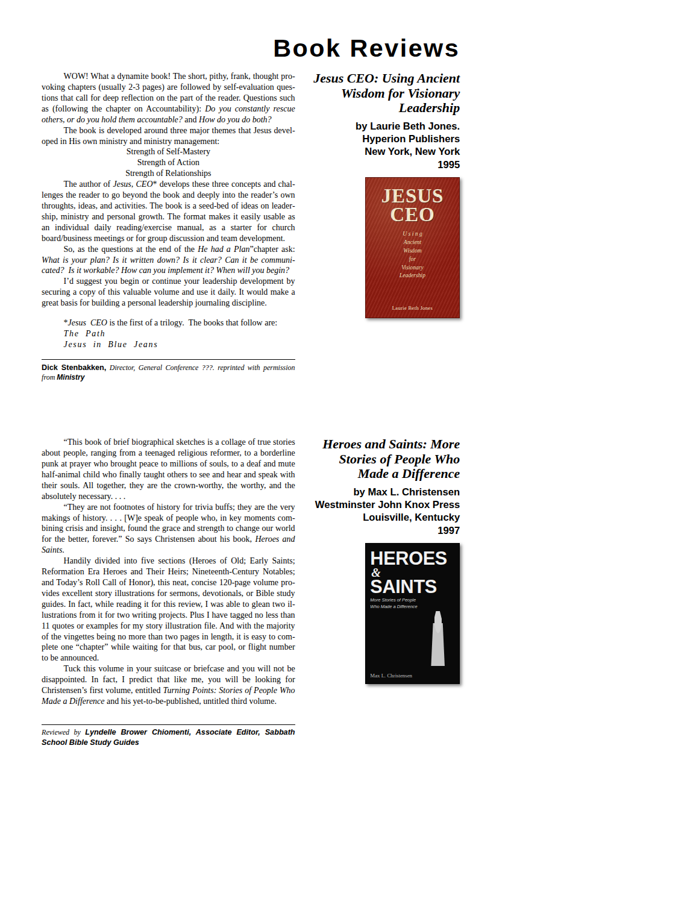Book Reviews
WOW! What a dynamite book! The short, pithy, frank, thought provoking chapters (usually 2-3 pages) are followed by self-evaluation questions that call for deep reflection on the part of the reader. Questions such as (following the chapter on Accountability): Do you constantly rescue others, or do you hold them accountable? and How do you do both?
The book is developed around three major themes that Jesus developed in His own ministry and ministry management:
Strength of Self-Mastery
Strength of Action
Strength of Relationships
The author of Jesus, CEO* develops these three concepts and challenges the reader to go beyond the book and deeply into the reader’s own throughts, ideas, and activities. The book is a seed-bed of ideas on leadership, ministry and personal growth. The format makes it easily usable as an individual daily reading/exercise manual, as a starter for church board/business meetings or for group discussion and team development.
So, as the questions at the end of the He had a Plan”chapter ask: What is your plan? Is it written down? Is it clear? Can it be communicated? Is it workable? How can you implement it? When will you begin?
I’d suggest you begin or continue your leadership development by securing a copy of this valuable volume and use it daily. It would make a great basis for building a personal leadership journaling discipline.
*Jesus CEO is the first of a trilogy. The books that follow are:
The Path
Jesus in Blue Jeans
Dick Stenbakken, Director, General Conference ???. reprinted with permission from Ministry
Jesus CEO: Using Ancient Wisdom for Visionary Leadership
by Laurie Beth Jones.
Hyperion Publishers
New York, New York
1995
JESUS
CEO
U s i n g
Ancient
Wisdom
for
Visionary
Leadership
Laurie Beth Jones
“This book of brief biographical sketches is a collage of true stories about people, ranging from a teenaged religious reformer, to a borderline punk at prayer who brought peace to millions of souls, to a deaf and mute half-animal child who finally taught others to see and hear and speak with their souls. All together, they are the crown-worthy, the worthy, and the absolutely necessary. . . .
“They are not footnotes of history for trivia buffs; they are the very makings of history. . . . [W]e speak of people who, in key moments combining crisis and insight, found the grace and strength to change our world for the better, forever.” So says Christensen about his book, Heroes and Saints.
Handily divided into five sections (Heroes of Old; Early Saints; Reformation Era Heroes and Their Heirs; Nineteenth-Century Notables; and Today’s Roll Call of Honor), this neat, concise 120-page volume provides excellent story illustrations for sermons, devotionals, or Bible study guides. In fact, while reading it for this review, I was able to glean two illustrations from it for two writing projects. Plus I have tagged no less than 11 quotes or examples for my story illustration file. And with the majority of the vingettes being no more than two pages in length, it is easy to complete one “chapter” while waiting for that bus, car pool, or flight number to be announced.
Tuck this volume in your suitcase or briefcase and you will not be disappointed. In fact, I predict that like me, you will be looking for Christensen’s first volume, entitled Turning Points: Stories of People Who Made a Difference and his yet-to-be-published, untitled third volume.
Reviewed by Lyndelle Brower Chiomenti, Associate Editor, Sabbath School Bible Study Guides
Heroes and Saints: More Stories of People Who Made a Difference
by Max L. Christensen
Westminster John Knox Press
Louisville, Kentucky
1997
HEROES&SAINTS
More Stories of People
Who Made a Difference
Max L. Christensen